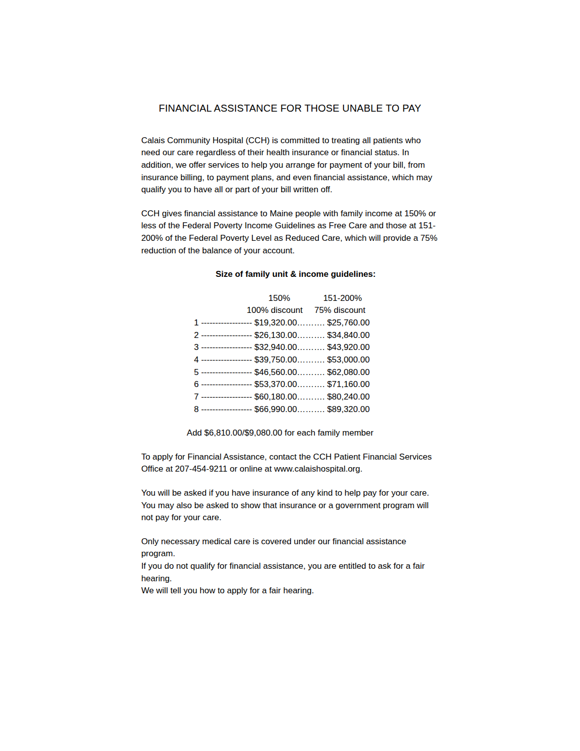FINANCIAL ASSISTANCE FOR THOSE UNABLE TO PAY
Calais Community Hospital (CCH) is committed to treating all patients who need our care regardless of their health insurance or financial status. In addition, we offer services to help you arrange for payment of your bill, from insurance billing, to payment plans, and even financial assistance, which may qualify you to have all or part of your bill written off.
CCH gives financial assistance to Maine people with family income at 150% or less of the Federal Poverty Income Guidelines as Free Care and those at 151-200% of the Federal Poverty Level as Reduced Care, which will provide a 75% reduction of the balance of your account.
Size of family unit & income guidelines:
150% 151-200%
100% discount 75% discount
1 ------------------ $19,320.00………. $25,760.00
2 ------------------ $26,130.00………. $34,840.00
3 ------------------ $32,940.00………. $43,920.00
4 ------------------ $39,750.00………. $53,000.00
5 ------------------ $46,560.00………. $62,080.00
6 ------------------ $53,370.00………. $71,160.00
7 ------------------ $60,180.00………. $80,240.00
8 ------------------ $66,990.00………. $89,320.00
Add $6,810.00/$9,080.00 for each family member
To apply for Financial Assistance, contact the CCH Patient Financial Services Office at 207-454-9211 or online at www.calaishospital.org.
You will be asked if you have insurance of any kind to help pay for your care. You may also be asked to show that insurance or a government program will not pay for your care.
Only necessary medical care is covered under our financial assistance program.
If you do not qualify for financial assistance, you are entitled to ask for a fair hearing.
We will tell you how to apply for a fair hearing.